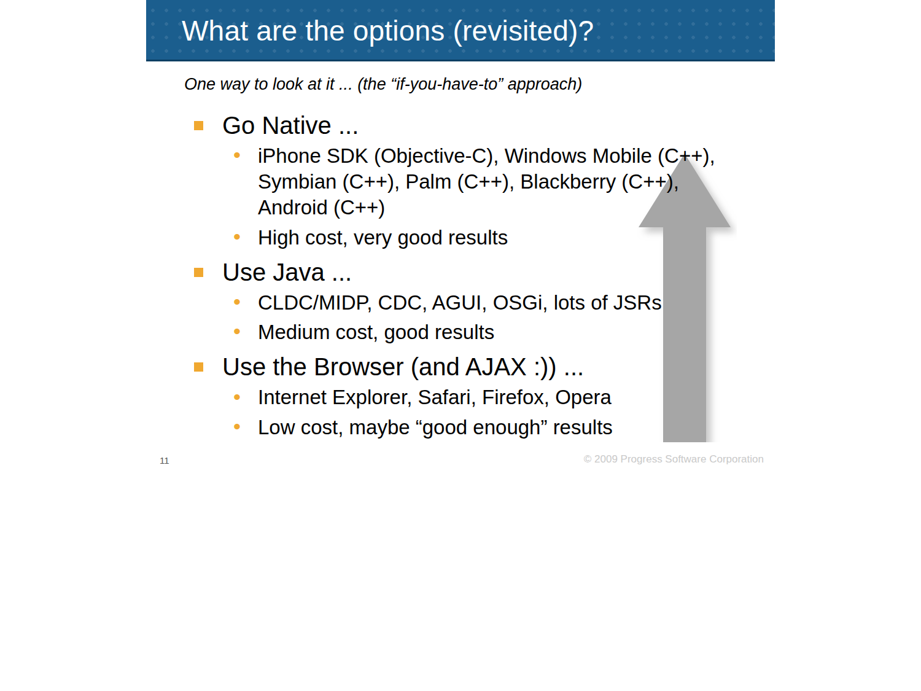What are the options (revisited)?
One way to look at it ... (the “if-you-have-to” approach)
Go Native ...
iPhone SDK (Objective-C), Windows Mobile (C++), Symbian (C++), Palm (C++), Blackberry (C++), Android (C++)
High cost, very good results
Use Java ...
CLDC/MIDP, CDC, AGUI, OSGi, lots of JSRs
Medium cost, good results
Use the Browser (and AJAX :)) ...
Internet Explorer, Safari, Firefox, Opera
Low cost, maybe “good enough” results
11
© 2009 Progress Software Corporation